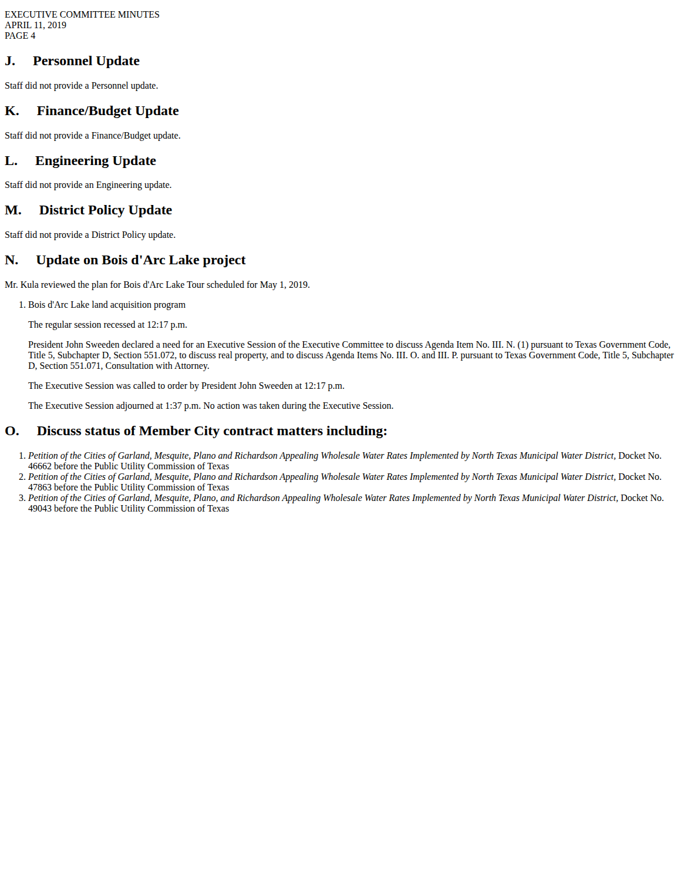EXECUTIVE COMMITTEE MINUTES
APRIL 11, 2019
PAGE 4
J. Personnel Update
Staff did not provide a Personnel update.
K. Finance/Budget Update
Staff did not provide a Finance/Budget update.
L. Engineering Update
Staff did not provide an Engineering update.
M. District Policy Update
Staff did not provide a District Policy update.
N. Update on Bois d'Arc Lake project
Mr. Kula reviewed the plan for Bois d'Arc Lake Tour scheduled for May 1, 2019.
Bois d'Arc Lake land acquisition program
The regular session recessed at 12:17 p.m.
President John Sweeden declared a need for an Executive Session of the Executive Committee to discuss Agenda Item No. III. N. (1) pursuant to Texas Government Code, Title 5, Subchapter D, Section 551.072, to discuss real property, and to discuss Agenda Items No. III. O. and III. P. pursuant to Texas Government Code, Title 5, Subchapter D, Section 551.071, Consultation with Attorney.
The Executive Session was called to order by President John Sweeden at 12:17 p.m.
The Executive Session adjourned at 1:37 p.m. No action was taken during the Executive Session.
O. Discuss status of Member City contract matters including:
Petition of the Cities of Garland, Mesquite, Plano and Richardson Appealing Wholesale Water Rates Implemented by North Texas Municipal Water District, Docket No. 46662 before the Public Utility Commission of Texas
Petition of the Cities of Garland, Mesquite, Plano and Richardson Appealing Wholesale Water Rates Implemented by North Texas Municipal Water District, Docket No. 47863 before the Public Utility Commission of Texas
Petition of the Cities of Garland, Mesquite, Plano, and Richardson Appealing Wholesale Water Rates Implemented by North Texas Municipal Water District, Docket No. 49043 before the Public Utility Commission of Texas